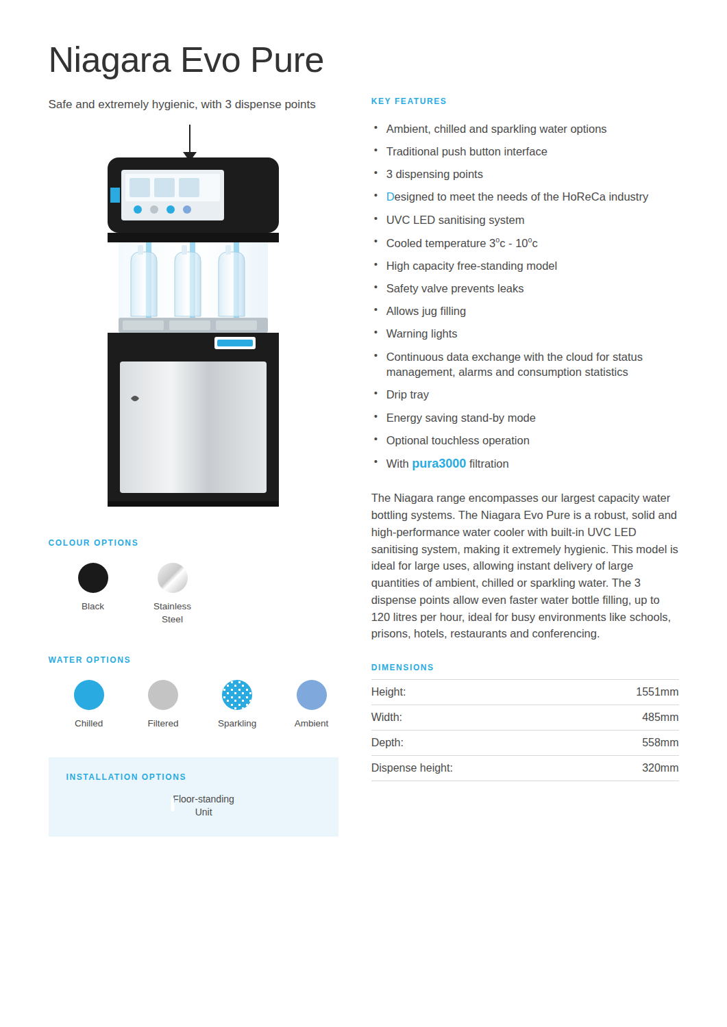Niagara Evo Pure
Safe and extremely hygienic, with 3 dispense points
Colour Options
Black
Stainless
Steel
Water Options
Chilled
Filtered
Sparkling
Ambient
Installation Options
Floor-standing
Unit
Key Features
Ambient, chilled and sparkling water options
Traditional push button interface
3 dispensing points
Designed to meet the needs of the HoReCa industry
UVC LED sanitising system
Cooled temperature 3oc - 10oc
High capacity free-standing model
Safety valve prevents leaks
Allows jug filling
Warning lights
Continuous data exchange with the cloud for status management, alarms and consumption statistics
Drip tray
Energy saving stand-by mode
Optional touchless operation
With pura3000 filtration
The Niagara range encompasses our largest capacity water bottling systems. The Niagara Evo Pure is a robust, solid and high-performance water cooler with built-in UVC LED sanitising system, making it extremely hygienic. This model is ideal for large uses, allowing instant delivery of large quantities of ambient, chilled or sparkling water. The 3 dispense points allow even faster water bottle filling, up to 120 litres per hour, ideal for busy environments like schools, prisons, hotels, restaurants and conferencing.
Dimensions
| Height: | 1551mm |
| Width: | 485mm |
| Depth: | 558mm |
| Dispense height: | 320mm |